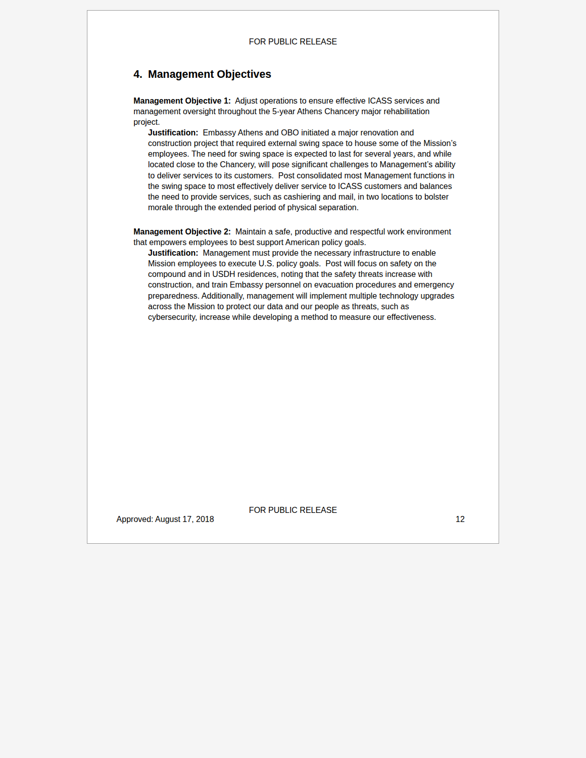FOR PUBLIC RELEASE
4. Management Objectives
Management Objective 1: Adjust operations to ensure effective ICASS services and management oversight throughout the 5-year Athens Chancery major rehabilitation project.
Justification: Embassy Athens and OBO initiated a major renovation and construction project that required external swing space to house some of the Mission’s employees. The need for swing space is expected to last for several years, and while located close to the Chancery, will pose significant challenges to Management’s ability to deliver services to its customers. Post consolidated most Management functions in the swing space to most effectively deliver service to ICASS customers and balances the need to provide services, such as cashiering and mail, in two locations to bolster morale through the extended period of physical separation.
Management Objective 2: Maintain a safe, productive and respectful work environment that empowers employees to best support American policy goals.
Justification: Management must provide the necessary infrastructure to enable Mission employees to execute U.S. policy goals. Post will focus on safety on the compound and in USDH residences, noting that the safety threats increase with construction, and train Embassy personnel on evacuation procedures and emergency preparedness. Additionally, management will implement multiple technology upgrades across the Mission to protect our data and our people as threats, such as cybersecurity, increase while developing a method to measure our effectiveness.
FOR PUBLIC RELEASE
Approved: August 17, 2018
12